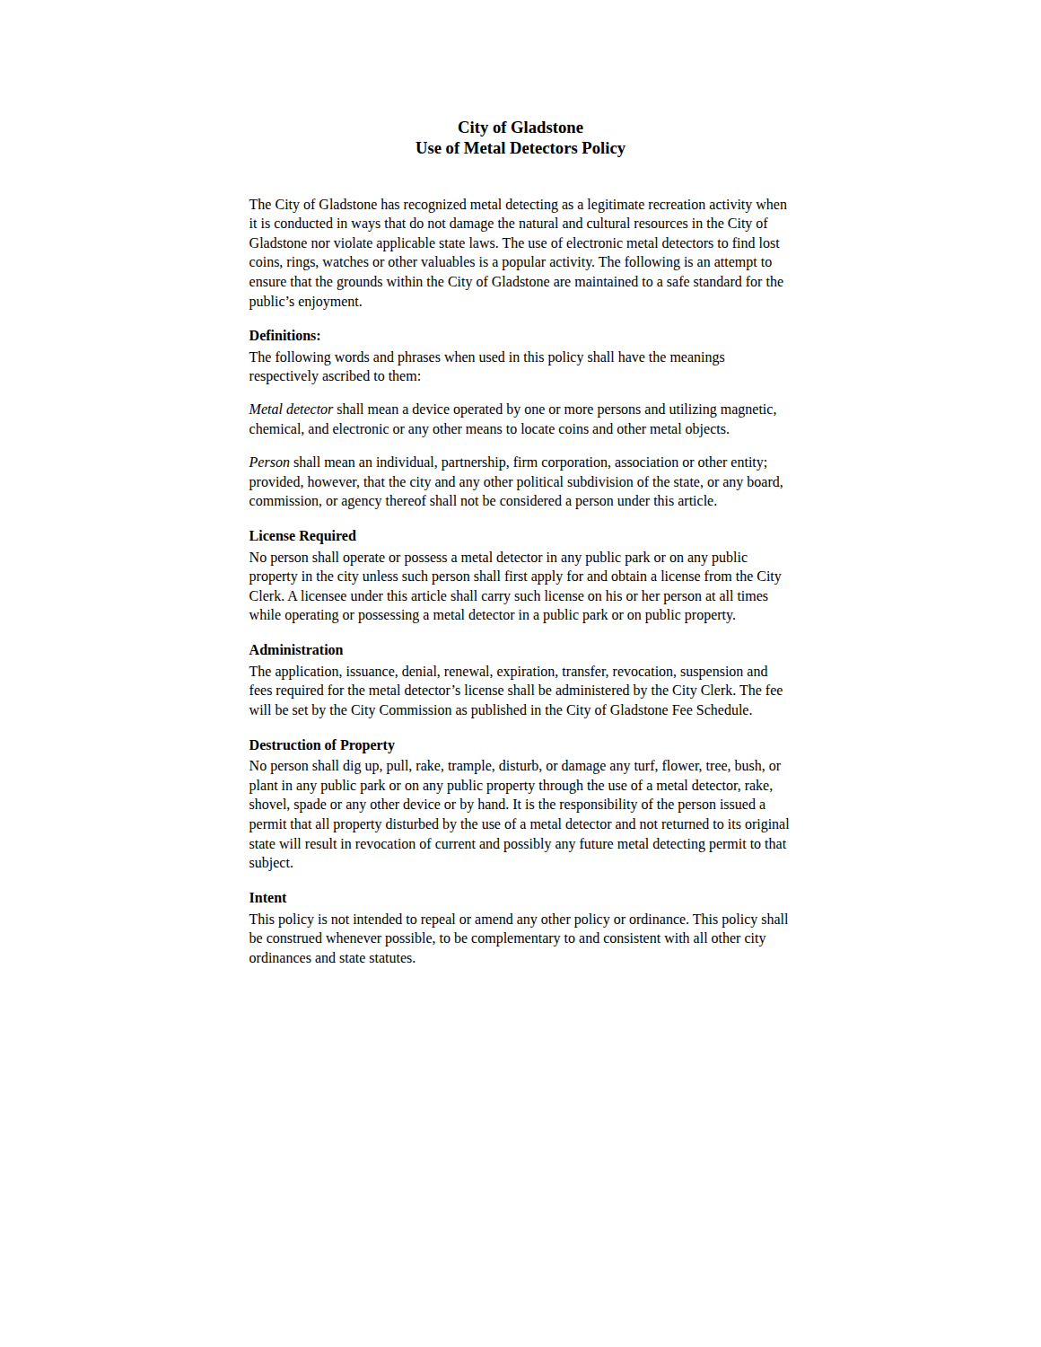City of Gladstone Use of Metal Detectors Policy
The City of Gladstone has recognized metal detecting as a legitimate recreation activity when it is conducted in ways that do not damage the natural and cultural resources in the City of Gladstone nor violate applicable state laws. The use of electronic metal detectors to find lost coins, rings, watches or other valuables is a popular activity. The following is an attempt to ensure that the grounds within the City of Gladstone are maintained to a safe standard for the public’s enjoyment.
Definitions:
The following words and phrases when used in this policy shall have the meanings respectively ascribed to them:
Metal detector shall mean a device operated by one or more persons and utilizing magnetic, chemical, and electronic or any other means to locate coins and other metal objects.
Person shall mean an individual, partnership, firm corporation, association or other entity; provided, however, that the city and any other political subdivision of the state, or any board, commission, or agency thereof shall not be considered a person under this article.
License Required
No person shall operate or possess a metal detector in any public park or on any public property in the city unless such person shall first apply for and obtain a license from the City Clerk. A licensee under this article shall carry such license on his or her person at all times while operating or possessing a metal detector in a public park or on public property.
Administration
The application, issuance, denial, renewal, expiration, transfer, revocation, suspension and fees required for the metal detector’s license shall be administered by the City Clerk. The fee will be set by the City Commission as published in the City of Gladstone Fee Schedule.
Destruction of Property
No person shall dig up, pull, rake, trample, disturb, or damage any turf, flower, tree, bush, or plant in any public park or on any public property through the use of a metal detector, rake, shovel, spade or any other device or by hand. It is the responsibility of the person issued a permit that all property disturbed by the use of a metal detector and not returned to its original state will result in revocation of current and possibly any future metal detecting permit to that subject.
Intent
This policy is not intended to repeal or amend any other policy or ordinance. This policy shall be construed whenever possible, to be complementary to and consistent with all other city ordinances and state statutes.